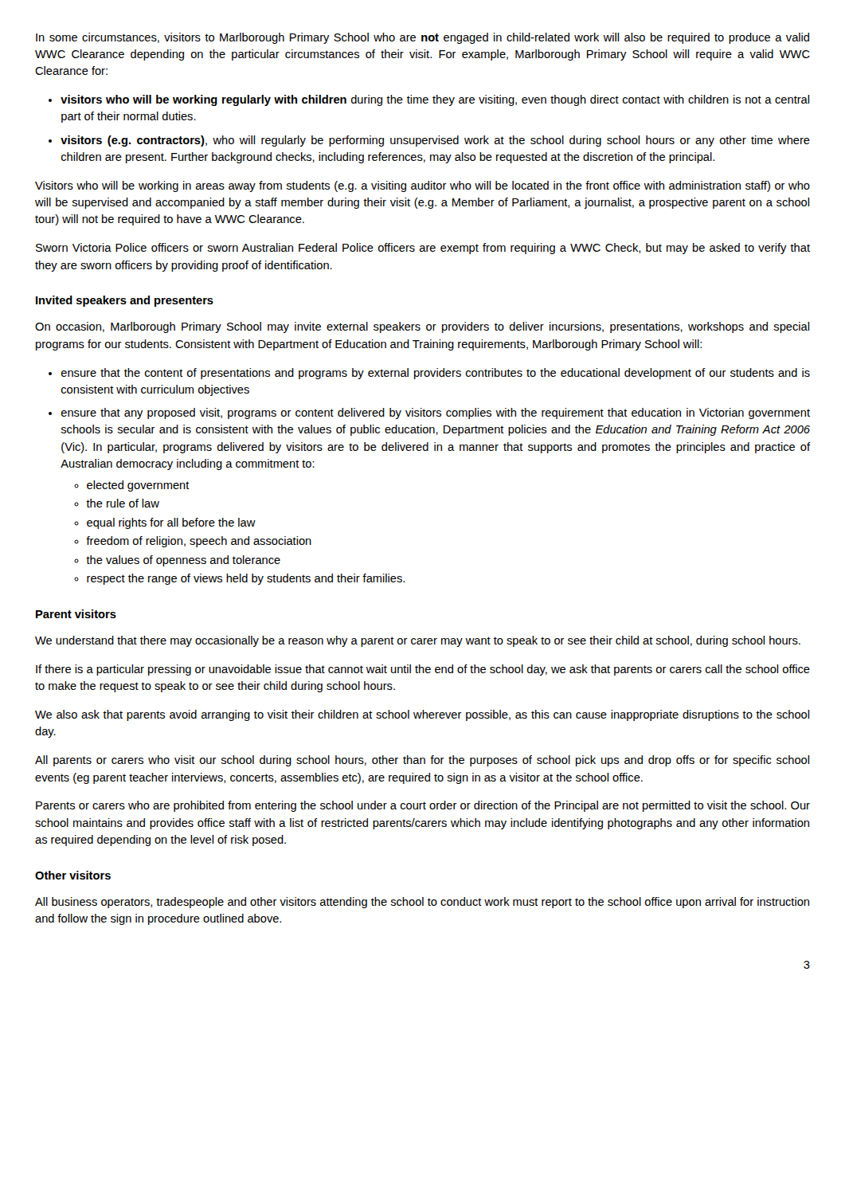In some circumstances, visitors to Marlborough Primary School who are not engaged in child-related work will also be required to produce a valid WWC Clearance depending on the particular circumstances of their visit. For example, Marlborough Primary School will require a valid WWC Clearance for:
visitors who will be working regularly with children during the time they are visiting, even though direct contact with children is not a central part of their normal duties.
visitors (e.g. contractors), who will regularly be performing unsupervised work at the school during school hours or any other time where children are present. Further background checks, including references, may also be requested at the discretion of the principal.
Visitors who will be working in areas away from students (e.g. a visiting auditor who will be located in the front office with administration staff) or who will be supervised and accompanied by a staff member during their visit (e.g. a Member of Parliament, a journalist, a prospective parent on a school tour) will not be required to have a WWC Clearance.
Sworn Victoria Police officers or sworn Australian Federal Police officers are exempt from requiring a WWC Check, but may be asked to verify that they are sworn officers by providing proof of identification.
Invited speakers and presenters
On occasion, Marlborough Primary School may invite external speakers or providers to deliver incursions, presentations, workshops and special programs for our students. Consistent with Department of Education and Training requirements, Marlborough Primary School will:
ensure that the content of presentations and programs by external providers contributes to the educational development of our students and is consistent with curriculum objectives
ensure that any proposed visit, programs or content delivered by visitors complies with the requirement that education in Victorian government schools is secular and is consistent with the values of public education, Department policies and the Education and Training Reform Act 2006 (Vic). In particular, programs delivered by visitors are to be delivered in a manner that supports and promotes the principles and practice of Australian democracy including a commitment to:
elected government
the rule of law
equal rights for all before the law
freedom of religion, speech and association
the values of openness and tolerance
respect the range of views held by students and their families.
Parent visitors
We understand that there may occasionally be a reason why a parent or carer may want to speak to or see their child at school, during school hours.
If there is a particular pressing or unavoidable issue that cannot wait until the end of the school day, we ask that parents or carers call the school office to make the request to speak to or see their child during school hours.
We also ask that parents avoid arranging to visit their children at school wherever possible, as this can cause inappropriate disruptions to the school day.
All parents or carers who visit our school during school hours, other than for the purposes of school pick ups and drop offs or for specific school events (eg parent teacher interviews, concerts, assemblies etc), are required to sign in as a visitor at the school office.
Parents or carers who are prohibited from entering the school under a court order or direction of the Principal are not permitted to visit the school. Our school maintains and provides office staff with a list of restricted parents/carers which may include identifying photographs and any other information as required depending on the level of risk posed.
Other visitors
All business operators, tradespeople and other visitors attending the school to conduct work must report to the school office upon arrival for instruction and follow the sign in procedure outlined above.
3